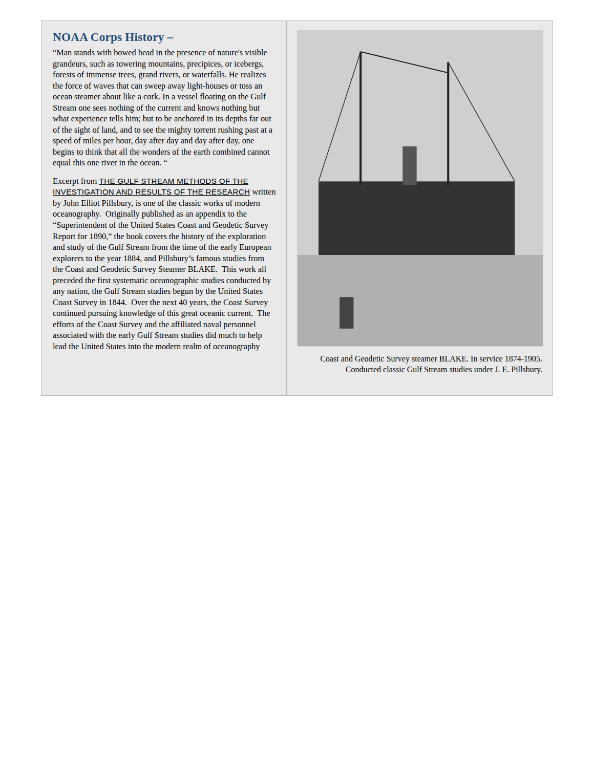NOAA Corps History –
“Man stands with bowed head in the presence of nature's visible grandeurs, such as towering mountains, precipices, or icebergs, forests of immense trees, grand rivers, or waterfalls. He realizes the force of waves that can sweep away light-houses or toss an ocean steamer about like a cork. In a vessel floating on the Gulf Stream one sees nothing of the current and knows nothing but what experience tells him; but to be anchored in its depths far out of the sight of land, and to see the mighty torrent rushing past at a speed of miles per hour, day after day and day after day, one begins to think that all the wonders of the earth combined cannot equal this one river in the ocean. “
Excerpt from THE GULF STREAM METHODS OF THE INVESTIGATION AND RESULTS OF THE RESEARCH written by John Elliot Pillsbury, is one of the classic works of modern oceanography. Originally published as an appendix to the “Superintendent of the United States Coast and Geodetic Survey Report for 1890,” the book covers the history of the exploration and study of the Gulf Stream from the time of the early European explorers to the year 1884, and Pillsbury’s famous studies from the Coast and Geodetic Survey Steamer BLAKE. This work all preceded the first systematic oceanographic studies conducted by any nation, the Gulf Stream studies begun by the United States Coast Survey in 1844. Over the next 40 years, the Coast Survey continued pursuing knowledge of this great oceanic current. The efforts of the Coast Survey and the affiliated naval personnel associated with the early Gulf Stream studies did much to help lead the United States into the modern realm of oceanography
Coast and Geodetic Survey steamer BLAKE. In service 1874-1905. Conducted classic Gulf Stream studies under J. E. Pillsbury.